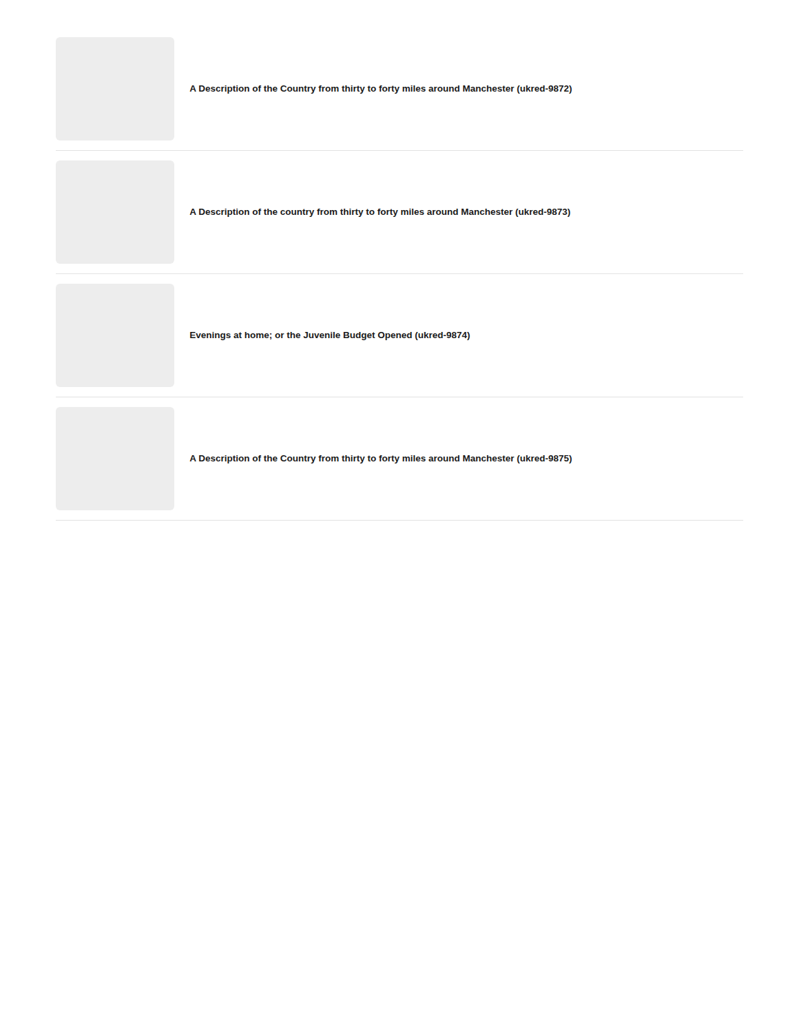A Description of the Country from thirty to forty miles around Manchester (ukred-9872)
A Description of the country from thirty to forty miles around Manchester (ukred-9873)
Evenings at home; or the Juvenile Budget Opened (ukred-9874)
A Description of the Country from thirty to forty miles around Manchester (ukred-9875)